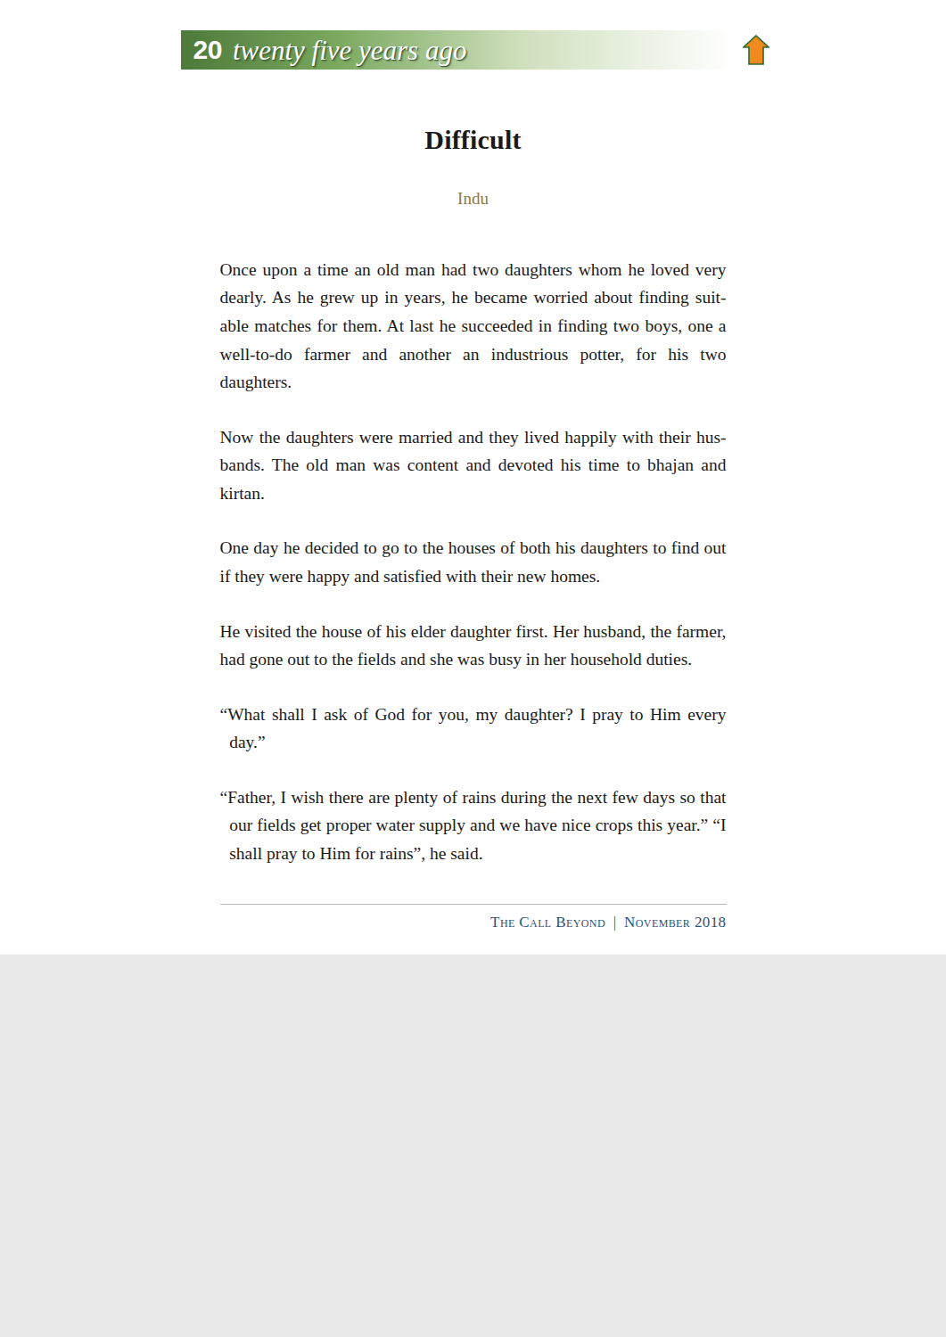20 twenty five years ago
Difficult
Indu
Once upon a time an old man had two daughters whom he loved very dearly. As he grew up in years, he became worried about finding suitable matches for them. At last he succeeded in finding two boys, one a well-to-do farmer and another an industrious potter, for his two daughters.
Now the daughters were married and they lived happily with their husbands. The old man was content and devoted his time to bhajan and kirtan.
One day he decided to go to the houses of both his daughters to find out if they were happy and satisfied with their new homes.
He visited the house of his elder daughter first. Her husband, the farmer, had gone out to the fields and she was busy in her household duties.
“What shall I ask of God for you, my daughter? I pray to Him every day.”
“Father, I wish there are plenty of rains during the next few days so that our fields get proper water supply and we have nice crops this year.” “I shall pray to Him for rains”, he said.
The Call Beyond | November 2018